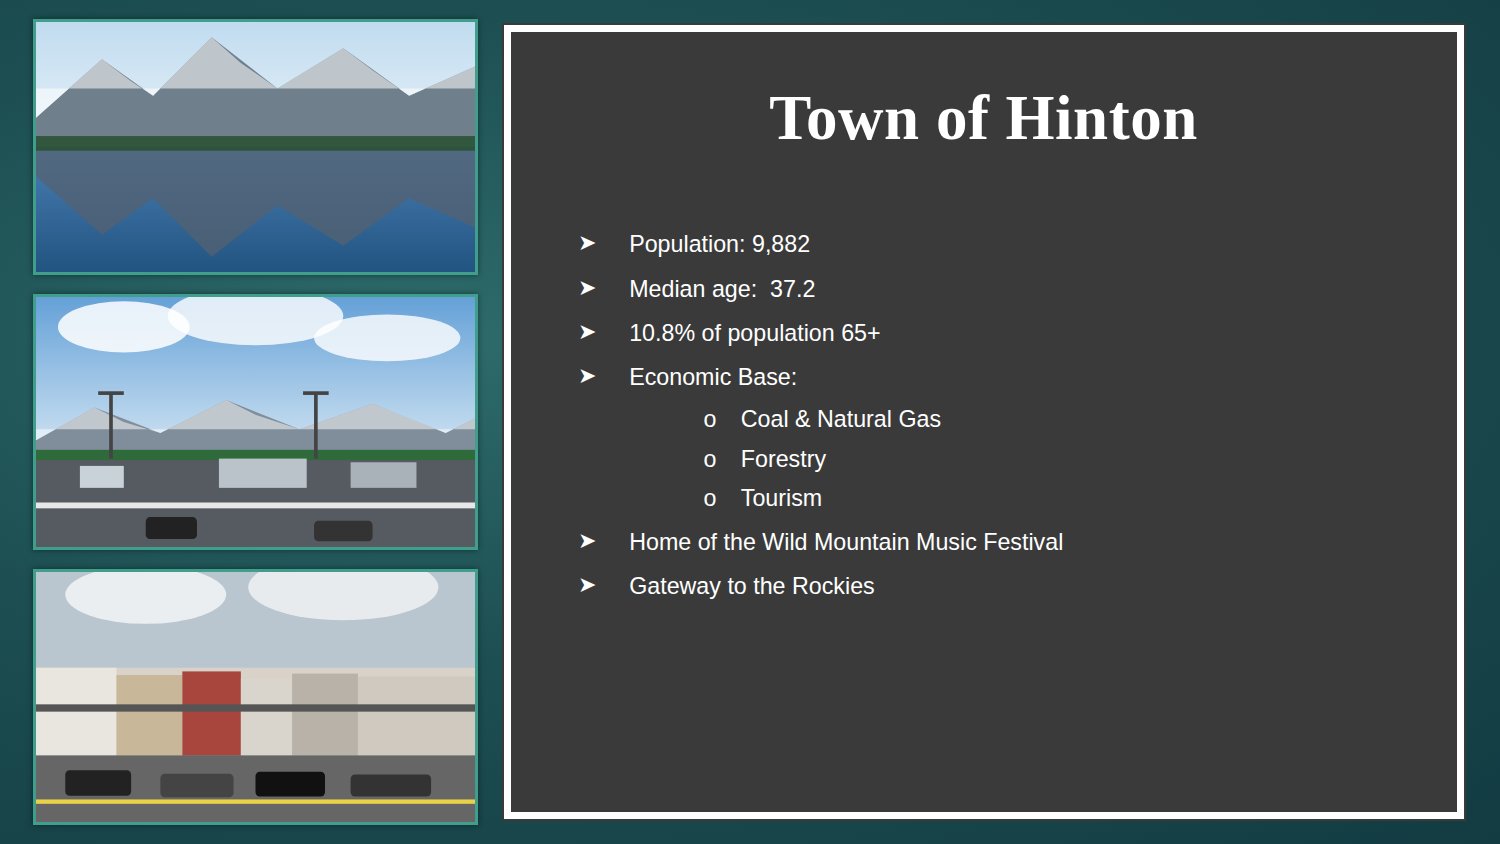Town of Hinton
Population: 9,882
Median age: 37.2
10.8% of population 65+
Economic Base:
Coal & Natural Gas
Forestry
Tourism
Home of the Wild Mountain Music Festival
Gateway to the Rockies